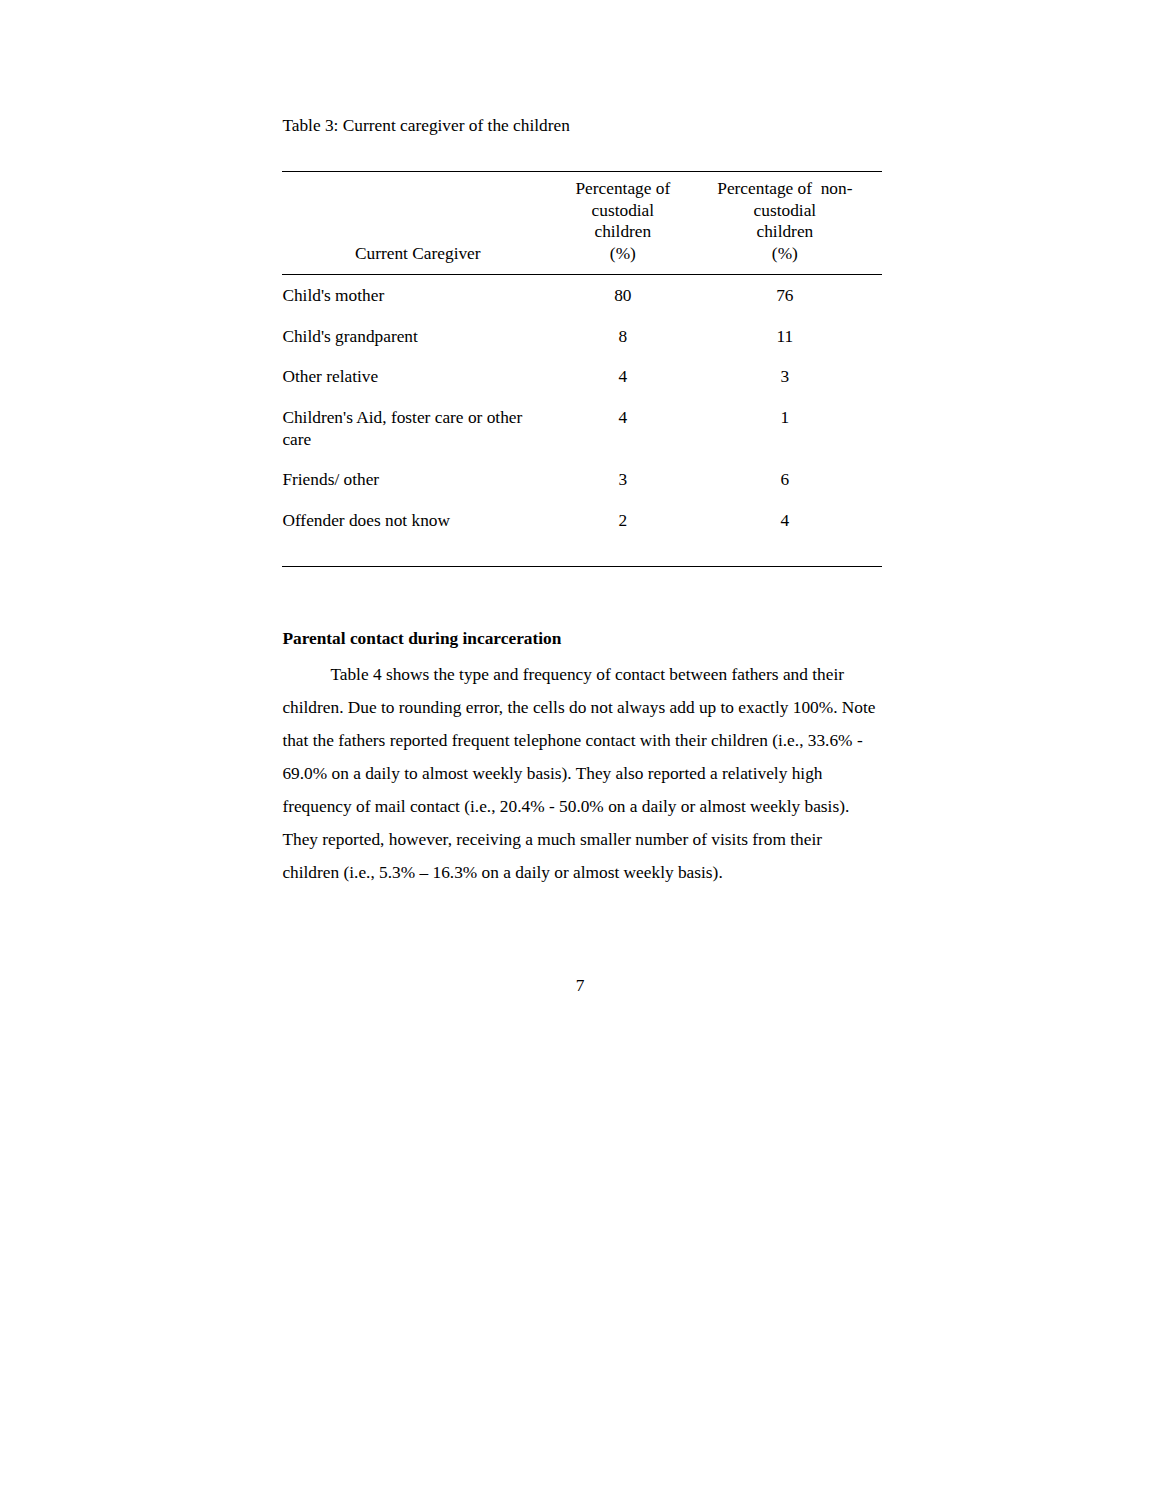Table 3: Current caregiver of the children
| Current Caregiver | Percentage of custodial children (%) | Percentage of non-custodial children (%) |
| --- | --- | --- |
| Child's mother | 80 | 76 |
| Child's grandparent | 8 | 11 |
| Other relative | 4 | 3 |
| Children's Aid, foster care or other care | 4 | 1 |
| Friends/ other | 3 | 6 |
| Offender does not know | 2 | 4 |
Parental contact during incarceration
Table 4 shows the type and frequency of contact between fathers and their children. Due to rounding error, the cells do not always add up to exactly 100%. Note that the fathers reported frequent telephone contact with their children (i.e., 33.6% - 69.0% on a daily to almost weekly basis). They also reported a relatively high frequency of mail contact (i.e., 20.4% - 50.0% on a daily or almost weekly basis). They reported, however, receiving a much smaller number of visits from their children (i.e., 5.3% – 16.3% on a daily or almost weekly basis).
7